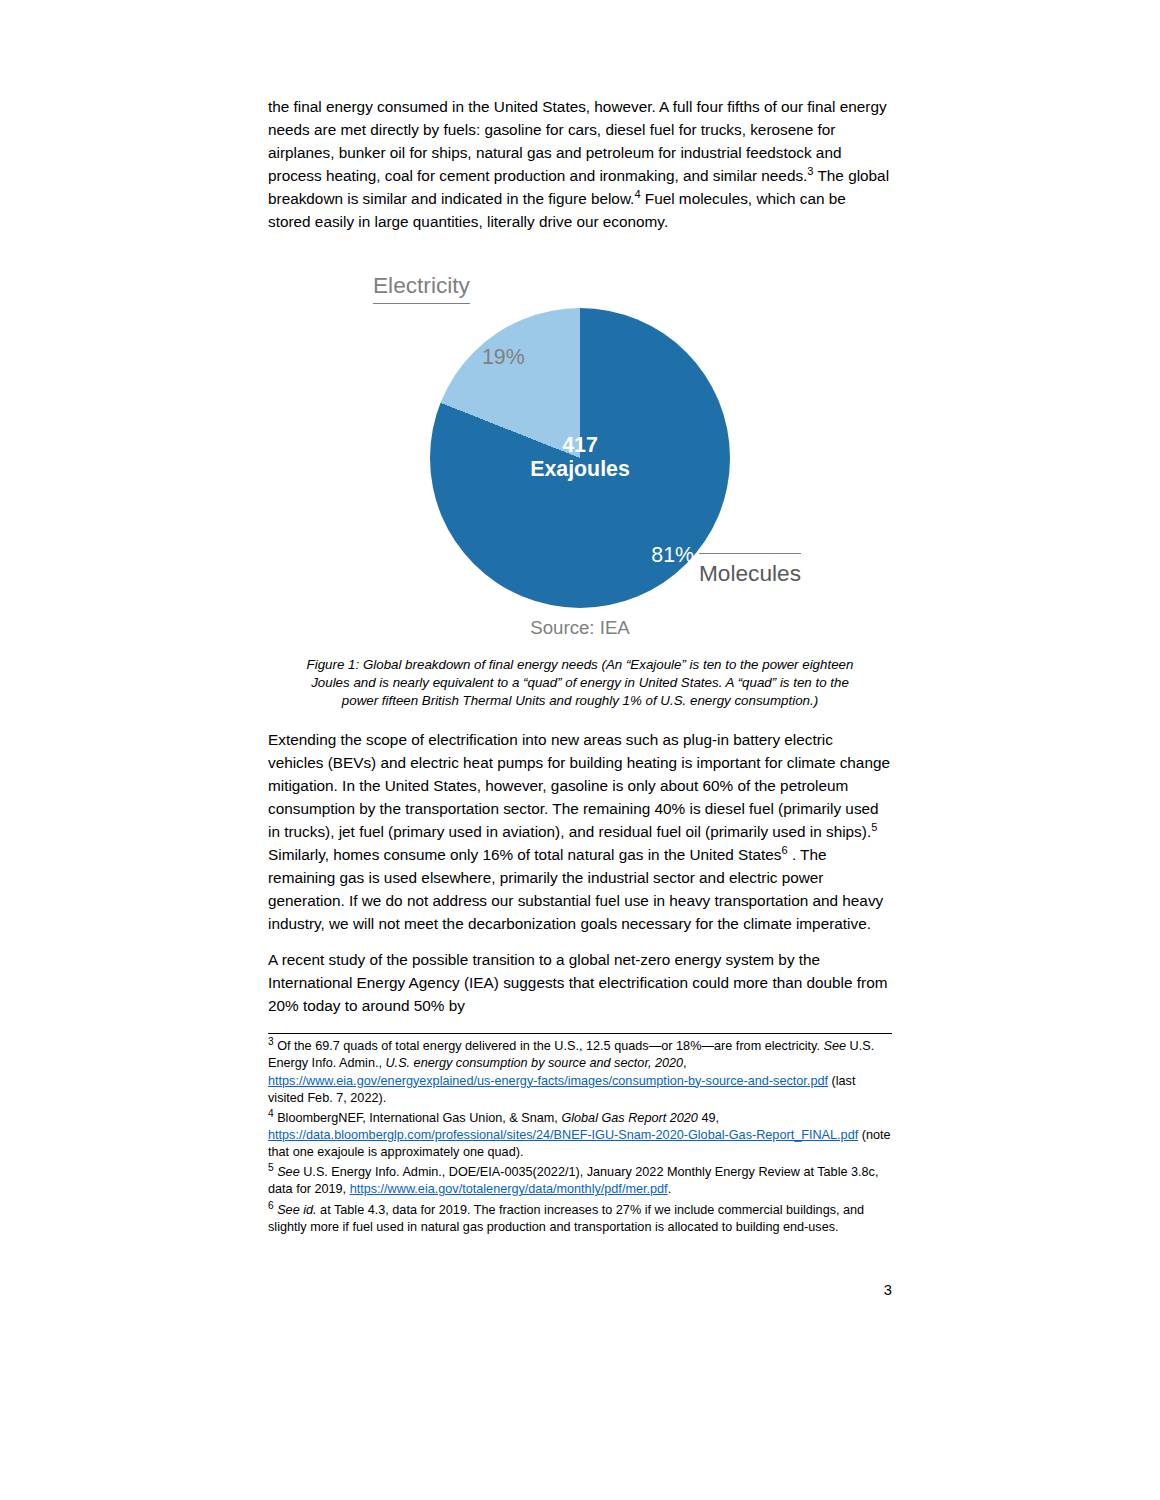the final energy consumed in the United States, however. A full four fifths of our final energy needs are met directly by fuels: gasoline for cars, diesel fuel for trucks, kerosene for airplanes, bunker oil for ships, natural gas and petroleum for industrial feedstock and process heating, coal for cement production and ironmaking, and similar needs.3 The global breakdown is similar and indicated in the figure below.4 Fuel molecules, which can be stored easily in large quantities, literally drive our economy.
Electricity
19%
417
Exajoules
81%
Molecules
Source: IEA
Figure 1: Global breakdown of final energy needs (An “Exajoule” is ten to the power eighteen Joules and is nearly equivalent to a “quad” of energy in United States. A “quad” is ten to the power fifteen British Thermal Units and roughly 1% of U.S. energy consumption.)
Extending the scope of electrification into new areas such as plug-in battery electric vehicles (BEVs) and electric heat pumps for building heating is important for climate change mitigation. In the United States, however, gasoline is only about 60% of the petroleum consumption by the transportation sector. The remaining 40% is diesel fuel (primarily used in trucks), jet fuel (primary used in aviation), and residual fuel oil (primarily used in ships).5 Similarly, homes consume only 16% of total natural gas in the United States6 . The remaining gas is used elsewhere, primarily the industrial sector and electric power generation. If we do not address our substantial fuel use in heavy transportation and heavy industry, we will not meet the decarbonization goals necessary for the climate imperative.
A recent study of the possible transition to a global net-zero energy system by the International Energy Agency (IEA) suggests that electrification could more than double from 20% today to around 50% by
3 Of the 69.7 quads of total energy delivered in the U.S., 12.5 quads—or 18%—are from electricity. See U.S. Energy Info. Admin., U.S. energy consumption by source and sector, 2020, https://www.eia.gov/energyexplained/us-energy-facts/images/consumption-by-source-and-sector.pdf (last visited Feb. 7, 2022).
4 BloombergNEF, International Gas Union, & Snam, Global Gas Report 2020 49, https://data.bloomberglp.com/professional/sites/24/BNEF-IGU-Snam-2020-Global-Gas-Report_FINAL.pdf (note that one exajoule is approximately one quad).
5 See U.S. Energy Info. Admin., DOE/EIA-0035(2022/1), January 2022 Monthly Energy Review at Table 3.8c, data for 2019, https://www.eia.gov/totalenergy/data/monthly/pdf/mer.pdf.
6 See id. at Table 4.3, data for 2019. The fraction increases to 27% if we include commercial buildings, and slightly more if fuel used in natural gas production and transportation is allocated to building end-uses.
3